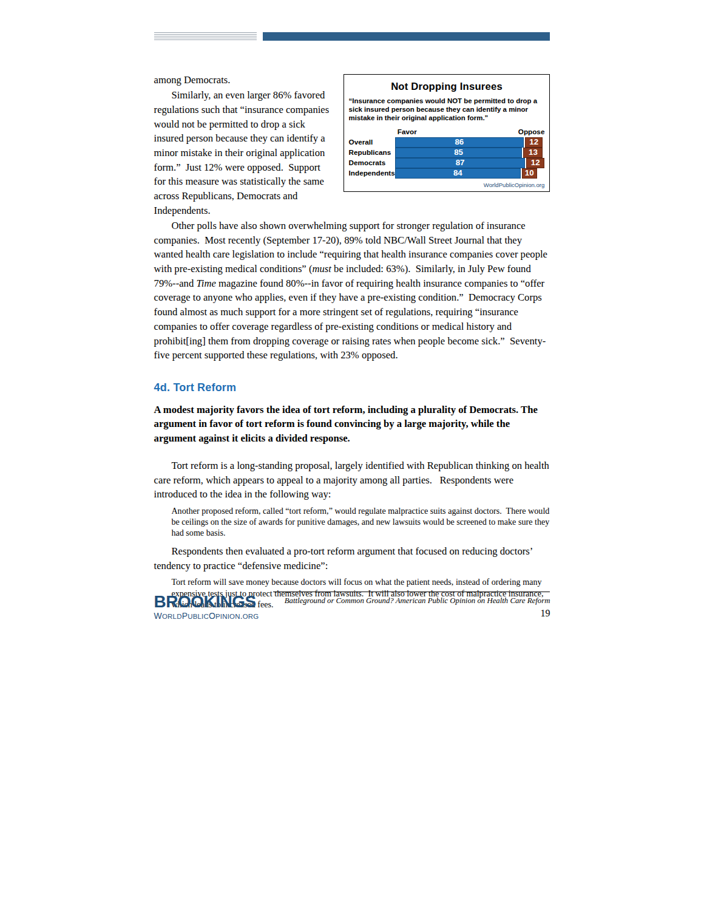Not Dropping Insurees
“Insurance companies would NOT be permitted to drop a sick insured person because they can identify a minor mistake in their original application form.”
| | Favor | Oppose |
| Overall | 86 12 |
| Republicans | 85 13 |
| Democrats | 87 12 |
| Independents | 84 10 |
WorldPublicOpinion.org
among Democrats.
Similarly, an even larger 86% favored regulations such that “insurance companies would not be permitted to drop a sick insured person because they can identify a minor mistake in their original application form.” Just 12% were opposed. Support for this measure was statistically the same across Republicans, Democrats and Independents.
Other polls have also shown overwhelming support for stronger regulation of insurance companies. Most recently (September 17-20), 89% told NBC/Wall Street Journal that they wanted health care legislation to include “requiring that health insurance companies cover people with pre-existing medical conditions” (must be included: 63%). Similarly, in July Pew found 79%--and Time magazine found 80%--in favor of requiring health insurance companies to “offer coverage to anyone who applies, even if they have a pre-existing condition.” Democracy Corps found almost as much support for a more stringent set of regulations, requiring “insurance companies to offer coverage regardless of pre-existing conditions or medical history and prohibit[ing] them from dropping coverage or raising rates when people become sick.” Seventy-five percent supported these regulations, with 23% opposed.
4d. Tort Reform
A modest majority favors the idea of tort reform, including a plurality of Democrats. The argument in favor of tort reform is found convincing by a large majority, while the argument against it elicits a divided response.
Tort reform is a long-standing proposal, largely identified with Republican thinking on health care reform, which appears to appeal to a majority among all parties. Respondents were introduced to the idea in the following way:
Another proposed reform, called “tort reform,” would regulate malpractice suits against doctors. There would be ceilings on the size of awards for punitive damages, and new lawsuits would be screened to make sure they had some basis.
Respondents then evaluated a pro-tort reform argument that focused on reducing doctors’ tendency to practice “defensive medicine”:
Tort reform will save money because doctors will focus on what the patient needs, instead of ordering many expensive tests just to protect themselves from lawsuits. It will also lower the cost of malpractice insurance, which leads to increased fees.
BROOKINGS
WORLDPUBLICOPINION.ORG
Battleground or Common Ground? American Public Opinion on Health Care Reform
19